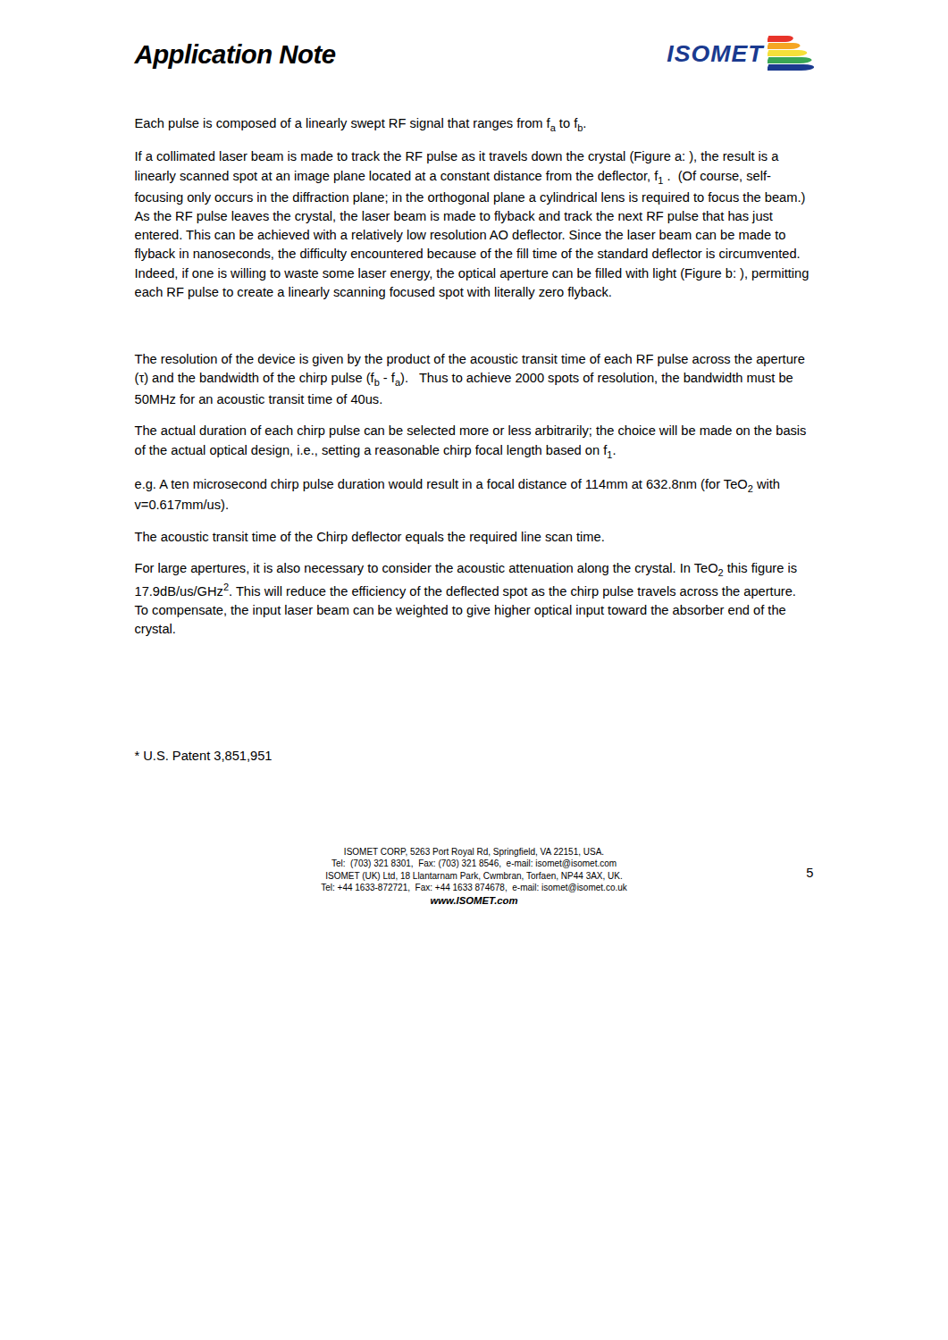Application Note
ISOMET
Each pulse is composed of a linearly swept RF signal that ranges from fa to fb.
If a collimated laser beam is made to track the RF pulse as it travels down the crystal (Figure a: ), the result is a linearly scanned spot at an image plane located at a constant distance from the deflector, f1 . (Of course, self-focusing only occurs in the diffraction plane; in the orthogonal plane a cylindrical lens is required to focus the beam.) As the RF pulse leaves the crystal, the laser beam is made to flyback and track the next RF pulse that has just entered. This can be achieved with a relatively low resolution AO deflector. Since the laser beam can be made to flyback in nanoseconds, the difficulty encountered because of the fill time of the standard deflector is circumvented. Indeed, if one is willing to waste some laser energy, the optical aperture can be filled with light (Figure b: ), permitting each RF pulse to create a linearly scanning focused spot with literally zero flyback.
The resolution of the device is given by the product of the acoustic transit time of each RF pulse across the aperture (τ) and the bandwidth of the chirp pulse (fb - fa). Thus to achieve 2000 spots of resolution, the bandwidth must be 50MHz for an acoustic transit time of 40us.
The actual duration of each chirp pulse can be selected more or less arbitrarily; the choice will be made on the basis of the actual optical design, i.e., setting a reasonable chirp focal length based on f1.
e.g. A ten microsecond chirp pulse duration would result in a focal distance of 114mm at 632.8nm (for TeO2 with v=0.617mm/us).
The acoustic transit time of the Chirp deflector equals the required line scan time.
For large apertures, it is also necessary to consider the acoustic attenuation along the crystal. In TeO2 this figure is 17.9dB/us/GHz2. This will reduce the efficiency of the deflected spot as the chirp pulse travels across the aperture. To compensate, the input laser beam can be weighted to give higher optical input toward the absorber end of the crystal.
* U.S. Patent 3,851,951
ISOMET CORP, 5263 Port Royal Rd, Springfield, VA 22151, USA.
Tel: (703) 321 8301, Fax: (703) 321 8546, e-mail: isomet@isomet.com
ISOMET (UK) Ltd, 18 Llantarnam Park, Cwmbran, Torfaen, NP44 3AX, UK.
Tel: +44 1633-872721, Fax: +44 1633 874678, e-mail: isomet@isomet.co.uk
www.ISOMET.com
5